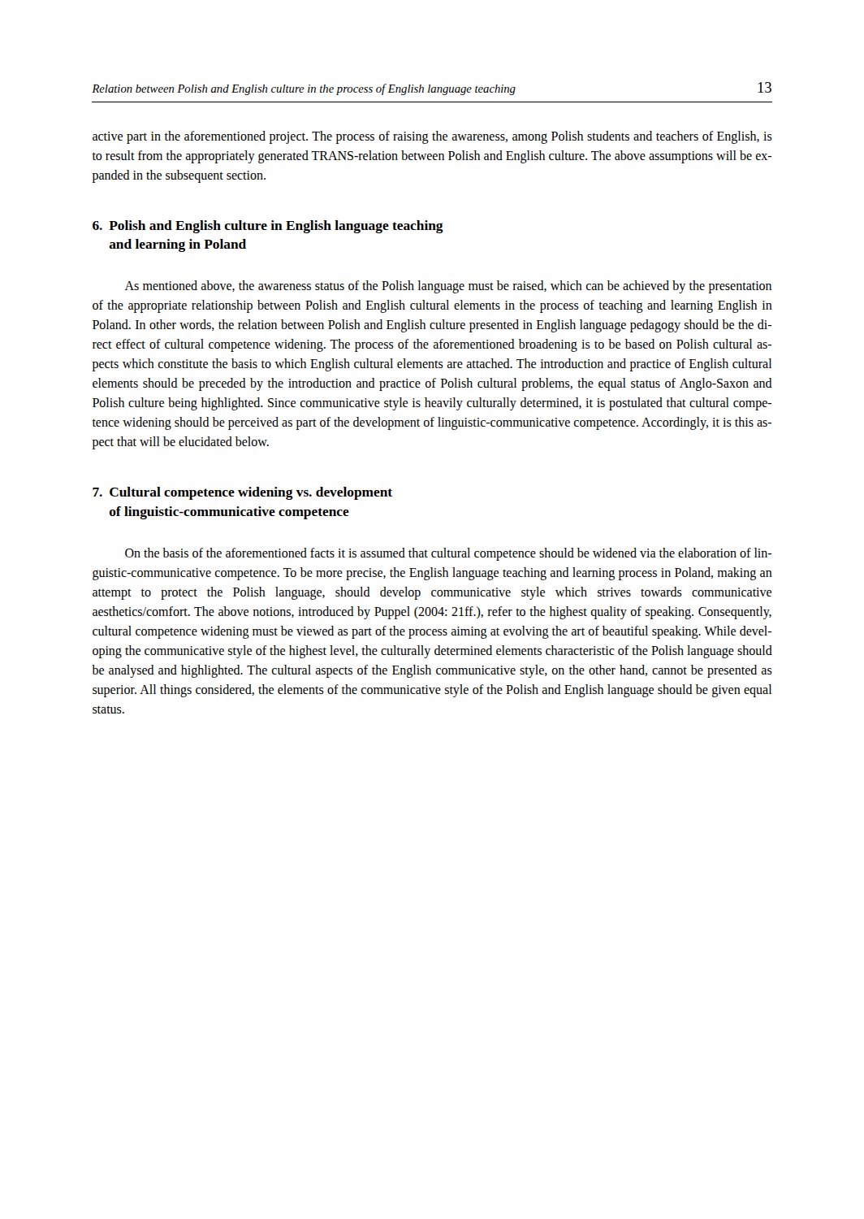Relation between Polish and English culture in the process of English language teaching 13
active part in the aforementioned project. The process of raising the awareness, among Polish students and teachers of English, is to result from the appropriately generated TRANS-relation between Polish and English culture. The above assumptions will be expanded in the subsequent section.
6. Polish and English culture in English language teaching and learning in Poland
As mentioned above, the awareness status of the Polish language must be raised, which can be achieved by the presentation of the appropriate relationship between Polish and English cultural elements in the process of teaching and learning English in Poland. In other words, the relation between Polish and English culture presented in English language pedagogy should be the direct effect of cultural competence widening. The process of the aforementioned broadening is to be based on Polish cultural aspects which constitute the basis to which English cultural elements are attached. The introduction and practice of English cultural elements should be preceded by the introduction and practice of Polish cultural problems, the equal status of Anglo-Saxon and Polish culture being highlighted. Since communicative style is heavily culturally determined, it is postulated that cultural competence widening should be perceived as part of the development of linguistic-communicative competence. Accordingly, it is this aspect that will be elucidated below.
7. Cultural competence widening vs. development of linguistic-communicative competence
On the basis of the aforementioned facts it is assumed that cultural competence should be widened via the elaboration of linguistic-communicative competence. To be more precise, the English language teaching and learning process in Poland, making an attempt to protect the Polish language, should develop communicative style which strives towards communicative aesthetics/comfort. The above notions, introduced by Puppel (2004: 21ff.), refer to the highest quality of speaking. Consequently, cultural competence widening must be viewed as part of the process aiming at evolving the art of beautiful speaking. While developing the communicative style of the highest level, the culturally determined elements characteristic of the Polish language should be analysed and highlighted. The cultural aspects of the English communicative style, on the other hand, cannot be presented as superior. All things considered, the elements of the communicative style of the Polish and English language should be given equal status.